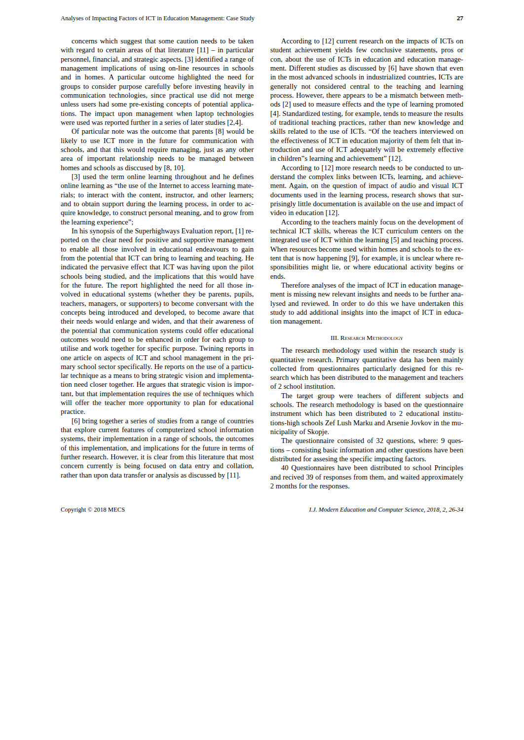Analyses of Impacting Factors of ICT in Education Management: Case Study 27
concerns which suggest that some caution needs to be taken with regard to certain areas of that literature [11] – in particular personnel, financial, and strategic aspects. [3] identified a range of management implications of using on-line resources in schools and in homes. A particular outcome highlighted the need for groups to consider purpose carefully before investing heavily in communication technologies, since practical use did not merge unless users had some pre-existing concepts of potential applications. The impact upon management when laptop technologies were used was reported further in a series of later studies [2,4].
Of particular note was the outcome that parents [8] would be likely to use ICT more in the future for communication with schools, and that this would require managing, just as any other area of important relationship needs to be managed between homes and schools as disccused by [8, 10].
[3] used the term online learning throughout and he defines online learning as “the use of the Internet to access learning materials; to interact with the content, instructor, and other learners; and to obtain support during the learning process, in order to acquire knowledge, to construct personal meaning, and to grow from the learning experience”;
In his synopsis of the Superhighways Evaluation report, [1] reported on the clear need for positive and supportive management to enable all those involved in educational endeavours to gain from the potential that ICT can bring to learning and teaching. He indicated the pervasive effect that ICT was having upon the pilot schools being studied, and the implications that this would have for the future. The report highlighted the need for all those involved in educational systems (whether they be parents, pupils, teachers, managers, or supporters) to become conversant with the concepts being introduced and developed, to become aware that their needs would enlarge and widen, and that their awareness of the potential that communication systems could offer educational outcomes would need to be enhanced in order for each group to utilise and work together for specific purpose. Twining reports in one article on aspects of ICT and school management in the primary school sector specifically. He reports on the use of a particular technique as a means to bring strategic vision and implementation need closer together. He argues that strategic vision is important, but that implementation requires the use of techniques which will offer the teacher more opportunity to plan for educational practice.
[6] bring together a series of studies from a range of countries that explore current features of computerized school information systems, their implementation in a range of schools, the outcomes of this implementation, and implications for the future in terms of further research. However, it is clear from this literature that most concern currently is being focused on data entry and collation, rather than upon data transfer or analysis as discussed by [11].
According to [12] current research on the impacts of ICTs on student achievement yields few conclusive statements, pros or con, about the use of ICTs in education and education management. Different studies as discussed by [6] have shown that even in the most advanced schools in industrialized countries, ICTs are generally not considered central to the teaching and learning process. However, there appears to be a mismatch between methods [2] used to measure effects and the type of learning promoted [4]. Standardized testing, for example, tends to measure the results of traditional teaching practices, rather than new knowledge and skills related to the use of ICTs. “Of the teachers interviewed on the effectiveness of ICT in education majority of them felt that introduction and use of ICT adequately will be extremely effective in children‟s learning and achievement” [12].
According to [12] more research needs to be conducted to understand the complex links between ICTs, learning, and achievement. Again, on the question of impact of audio and visual ICT documents used in the learning process, research shows that surprisingly little documentation is available on the use and impact of video in education [12].
According to the teachers mainly focus on the development of technical ICT skills, whereas the ICT curriculum centers on the integrated use of ICT within the learning [5] and teaching process. When resources become used within homes and schools to the extent that is now happening [9], for example, it is unclear where responsibilities might lie, or where educational activity begins or ends.
Therefore analyses of the impact of ICT in education management is missing new relevant insights and needs to be further analysed and reviewed. In order to do this we have undertaken this study to add additional insights into the imapct of ICT in education management.
III. Research Methodology
The research methodology used within the research study is quantitative research. Primary quantitative data has been mainly collected from questionnaires particularly designed for this research which has been distributed to the management and teachers of 2 school institution.
The target group were teachers of different subjects and schools. The research methodology is based on the questionnaire instrument which has been distributed to 2 educational institutions-high schools Zef Lush Marku and Arsenie Jovkov in the municipality of Skopje.
The questionnaire consisted of 32 questions, where: 9 questions – consisting basic information and other questions have been distributed for assesing the specific impacting factors.
40 Questionnaires have been distributed to school Principles and recived 39 of responses from them, and waited approximately 2 months for the responses.
Copyright © 2018 MECS I.J. Modern Education and Computer Science, 2018, 2, 26-34